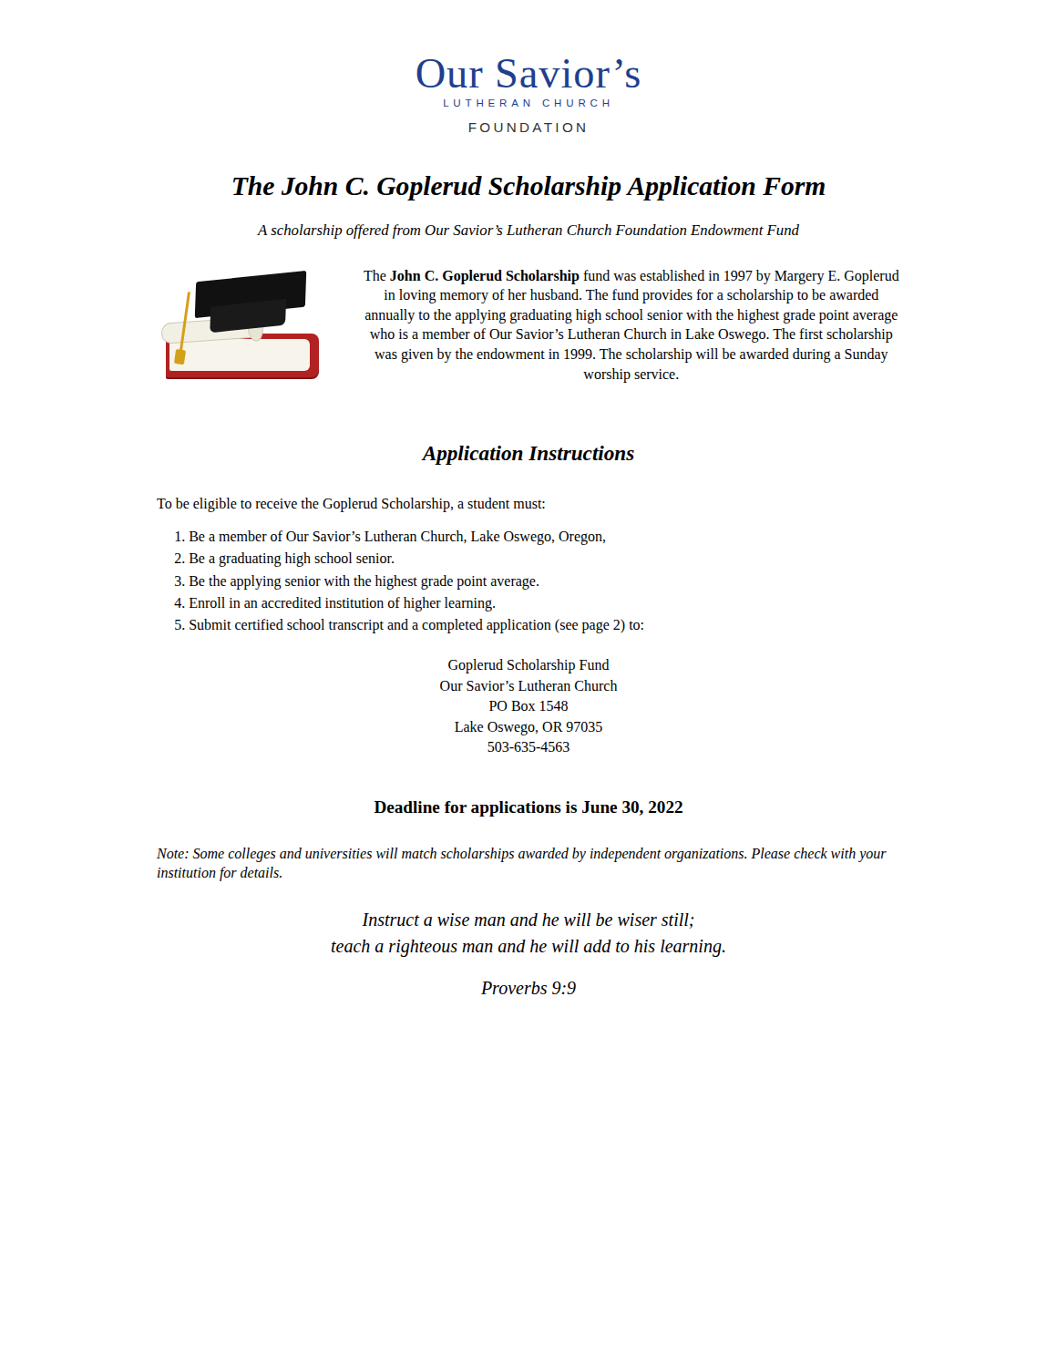Our Savior’s
LUTHERAN CHURCH
FOUNDATION
The John C. Goplerud Scholarship Application Form
A scholarship offered from Our Savior’s Lutheran Church Foundation Endowment Fund
The John C. Goplerud Scholarship fund was established in 1997 by Margery E. Goplerud in loving memory of her husband. The fund provides for a scholarship to be awarded annually to the applying graduating high school senior with the highest grade point average who is a member of Our Savior’s Lutheran Church in Lake Oswego. The first scholarship was given by the endowment in 1999. The scholarship will be awarded during a Sunday worship service.
Application Instructions
To be eligible to receive the Goplerud Scholarship, a student must:
Be a member of Our Savior’s Lutheran Church, Lake Oswego, Oregon,
Be a graduating high school senior.
Be the applying senior with the highest grade point average.
Enroll in an accredited institution of higher learning.
Submit certified school transcript and a completed application (see page 2) to:
Goplerud Scholarship Fund
Our Savior’s Lutheran Church
PO Box 1548
Lake Oswego, OR 97035
503-635-4563
Deadline for applications is June 30, 2022
Note: Some colleges and universities will match scholarships awarded by independent organizations. Please check with your institution for details.
Instruct a wise man and he will be wiser still;
teach a righteous man and he will add to his learning.
Proverbs 9:9